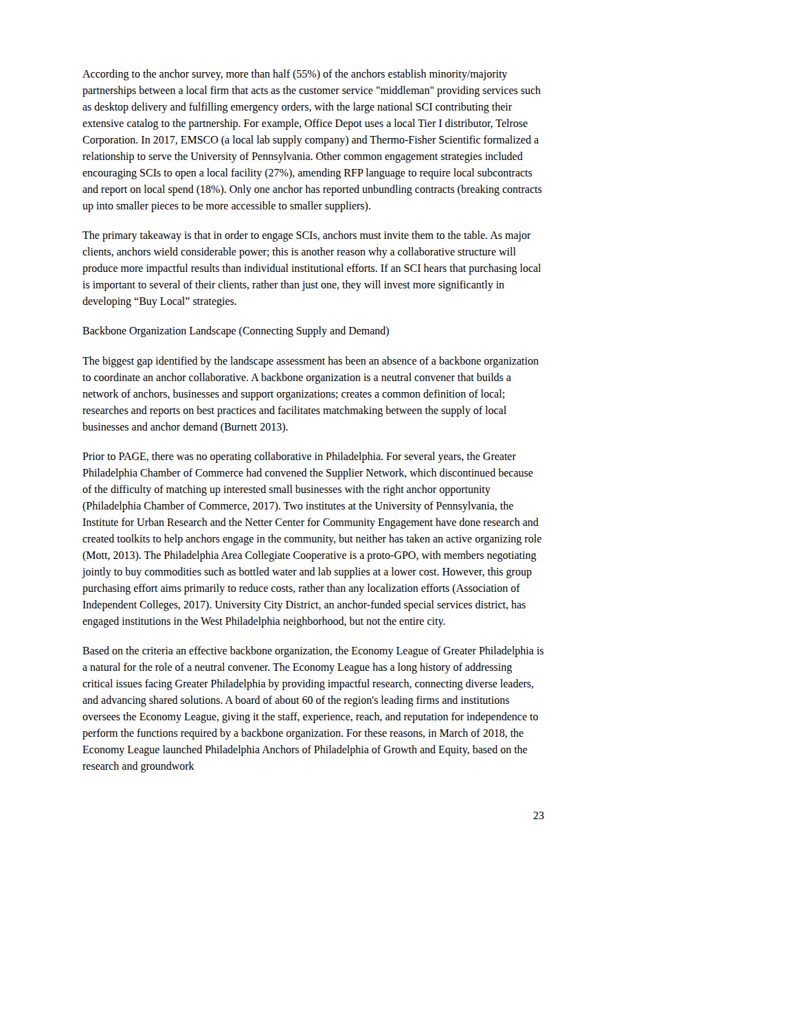According to the anchor survey, more than half (55%) of the anchors establish minority/majority partnerships between a local firm that acts as the customer service "middleman" providing services such as desktop delivery and fulfilling emergency orders, with the large national SCI contributing their extensive catalog to the partnership. For example, Office Depot uses a local Tier I distributor, Telrose Corporation. In 2017, EMSCO (a local lab supply company) and Thermo-Fisher Scientific formalized a relationship to serve the University of Pennsylvania. Other common engagement strategies included encouraging SCIs to open a local facility (27%), amending RFP language to require local subcontracts and report on local spend (18%). Only one anchor has reported unbundling contracts (breaking contracts up into smaller pieces to be more accessible to smaller suppliers).
The primary takeaway is that in order to engage SCIs, anchors must invite them to the table. As major clients, anchors wield considerable power; this is another reason why a collaborative structure will produce more impactful results than individual institutional efforts. If an SCI hears that purchasing local is important to several of their clients, rather than just one, they will invest more significantly in developing “Buy Local” strategies.
Backbone Organization Landscape (Connecting Supply and Demand)
The biggest gap identified by the landscape assessment has been an absence of a backbone organization to coordinate an anchor collaborative. A backbone organization is a neutral convener that builds a network of anchors, businesses and support organizations; creates a common definition of local; researches and reports on best practices and facilitates matchmaking between the supply of local businesses and anchor demand (Burnett 2013).
Prior to PAGE, there was no operating collaborative in Philadelphia. For several years, the Greater Philadelphia Chamber of Commerce had convened the Supplier Network, which discontinued because of the difficulty of matching up interested small businesses with the right anchor opportunity (Philadelphia Chamber of Commerce, 2017). Two institutes at the University of Pennsylvania, the Institute for Urban Research and the Netter Center for Community Engagement have done research and created toolkits to help anchors engage in the community, but neither has taken an active organizing role (Mott, 2013). The Philadelphia Area Collegiate Cooperative is a proto-GPO, with members negotiating jointly to buy commodities such as bottled water and lab supplies at a lower cost. However, this group purchasing effort aims primarily to reduce costs, rather than any localization efforts (Association of Independent Colleges, 2017). University City District, an anchor-funded special services district, has engaged institutions in the West Philadelphia neighborhood, but not the entire city.
Based on the criteria an effective backbone organization, the Economy League of Greater Philadelphia is a natural for the role of a neutral convener. The Economy League has a long history of addressing critical issues facing Greater Philadelphia by providing impactful research, connecting diverse leaders, and advancing shared solutions. A board of about 60 of the region's leading firms and institutions oversees the Economy League, giving it the staff, experience, reach, and reputation for independence to perform the functions required by a backbone organization. For these reasons, in March of 2018, the Economy League launched Philadelphia Anchors of Philadelphia of Growth and Equity, based on the research and groundwork
23